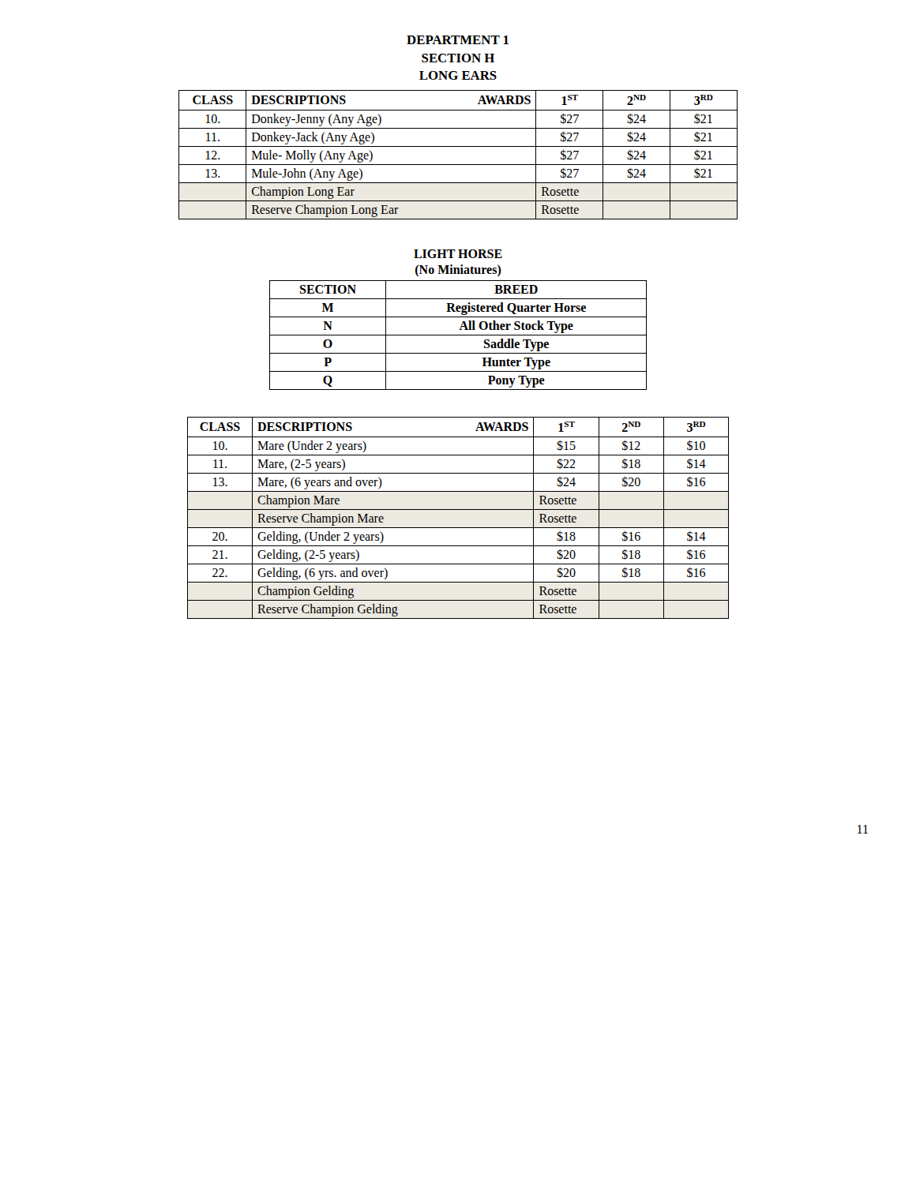DEPARTMENT 1
SECTION H
LONG EARS
| CLASS | DESCRIPTIONS AWARDS | 1 ST | 2 ND | 3 RD |
| --- | --- | --- | --- | --- |
| 10. | Donkey-Jenny (Any Age) | $27 | $24 | $21 |
| 11. | Donkey-Jack (Any Age) | $27 | $24 | $21 |
| 12. | Mule- Molly (Any Age) | $27 | $24 | $21 |
| 13. | Mule-John (Any Age) | $27 | $24 | $21 |
| | Champion Long Ear | Rosette | | |
| | Reserve Champion Long Ear | Rosette | | |
LIGHT HORSE
(No Miniatures)
| SECTION | BREED |
| --- | --- |
| M | Registered Quarter Horse |
| N | All Other Stock Type |
| O | Saddle Type |
| P | Hunter Type |
| Q | Pony Type |
| CLASS | DESCRIPTIONS AWARDS | 1 ST | 2 ND | 3 RD |
| --- | --- | --- | --- | --- |
| 10. | Mare (Under 2 years) | $15 | $12 | $10 |
| 11. | Mare, (2-5 years) | $22 | $18 | $14 |
| 13. | Mare, (6 years and over) | $24 | $20 | $16 |
| | Champion Mare | Rosette | | |
| | Reserve Champion Mare | Rosette | | |
| 20. | Gelding, (Under 2 years) | $18 | $16 | $14 |
| 21. | Gelding, (2-5 years) | $20 | $18 | $16 |
| 22. | Gelding, (6 yrs. and over) | $20 | $18 | $16 |
| | Champion Gelding | Rosette | | |
| | Reserve Champion Gelding | Rosette | | |
11